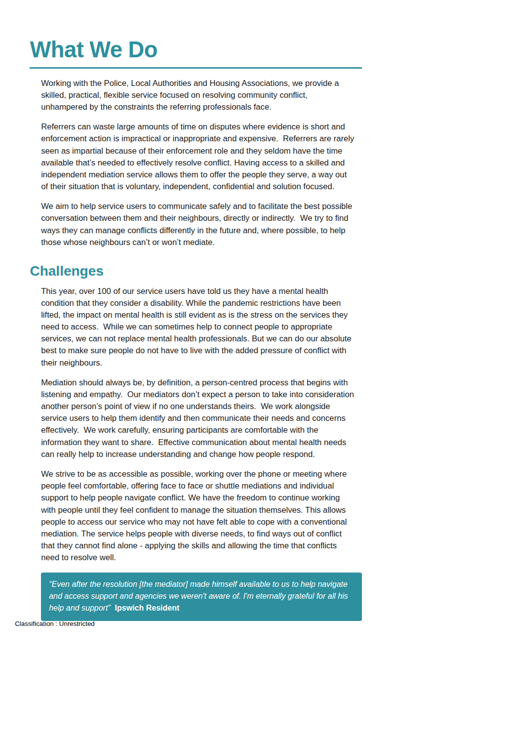What We Do
Working with the Police, Local Authorities and Housing Associations, we provide a skilled, practical, flexible service focused on resolving community conflict, unhampered by the constraints the referring professionals face.
Referrers can waste large amounts of time on disputes where evidence is short and enforcement action is impractical or inappropriate and expensive. Referrers are rarely seen as impartial because of their enforcement role and they seldom have the time available that’s needed to effectively resolve conflict. Having access to a skilled and independent mediation service allows them to offer the people they serve, a way out of their situation that is voluntary, independent, confidential and solution focused.
We aim to help service users to communicate safely and to facilitate the best possible conversation between them and their neighbours, directly or indirectly. We try to find ways they can manage conflicts differently in the future and, where possible, to help those whose neighbours can’t or won’t mediate.
Challenges
This year, over 100 of our service users have told us they have a mental health condition that they consider a disability. While the pandemic restrictions have been lifted, the impact on mental health is still evident as is the stress on the services they need to access. While we can sometimes help to connect people to appropriate services, we can not replace mental health professionals. But we can do our absolute best to make sure people do not have to live with the added pressure of conflict with their neighbours.
Mediation should always be, by definition, a person-centred process that begins with listening and empathy. Our mediators don’t expect a person to take into consideration another person’s point of view if no one understands theirs. We work alongside service users to help them identify and then communicate their needs and concerns effectively. We work carefully, ensuring participants are comfortable with the information they want to share. Effective communication about mental health needs can really help to increase understanding and change how people respond.
We strive to be as accessible as possible, working over the phone or meeting where people feel comfortable, offering face to face or shuttle mediations and individual support to help people navigate conflict. We have the freedom to continue working with people until they feel confident to manage the situation themselves. This allows people to access our service who may not have felt able to cope with a conventional mediation. The service helps people with diverse needs, to find ways out of conflict that they cannot find alone - applying the skills and allowing the time that conflicts need to resolve well.
“Even after the resolution [the mediator] made himself available to us to help navigate and access support and agencies we weren't aware of. I'm eternally grateful for all his help and support” Ipswich Resident
Classification : Unrestricted